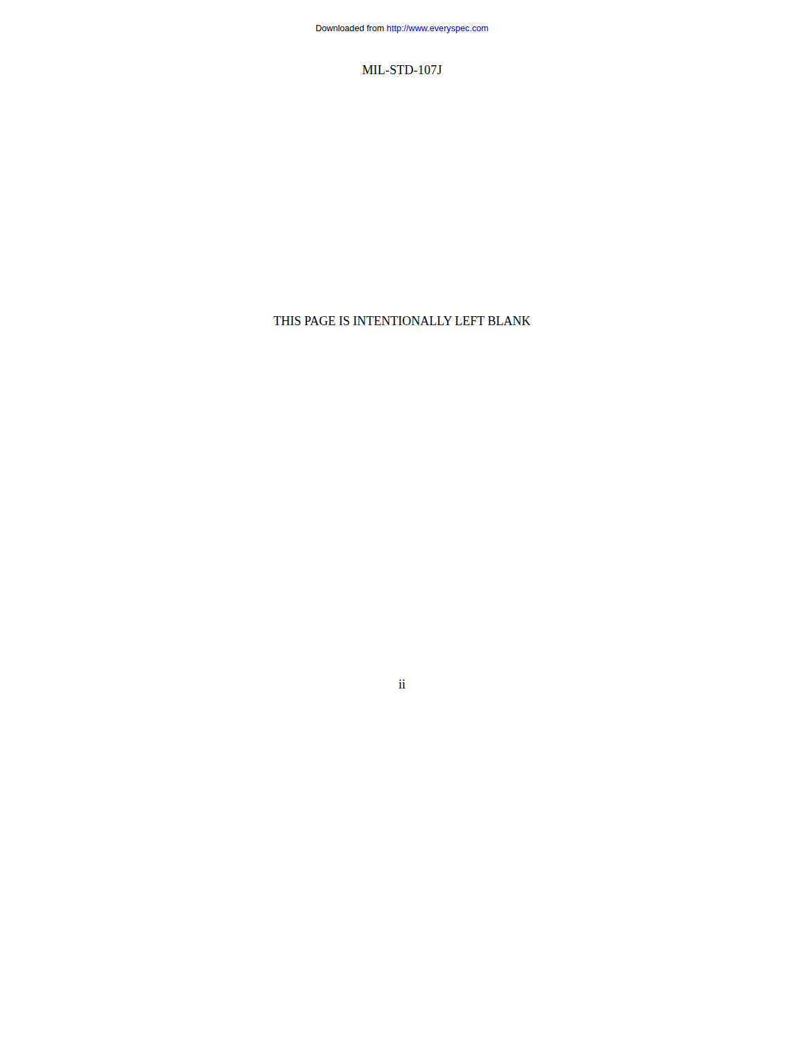Downloaded from http://www.everyspec.com
MIL-STD-107J
THIS PAGE IS INTENTIONALLY LEFT BLANK
ii